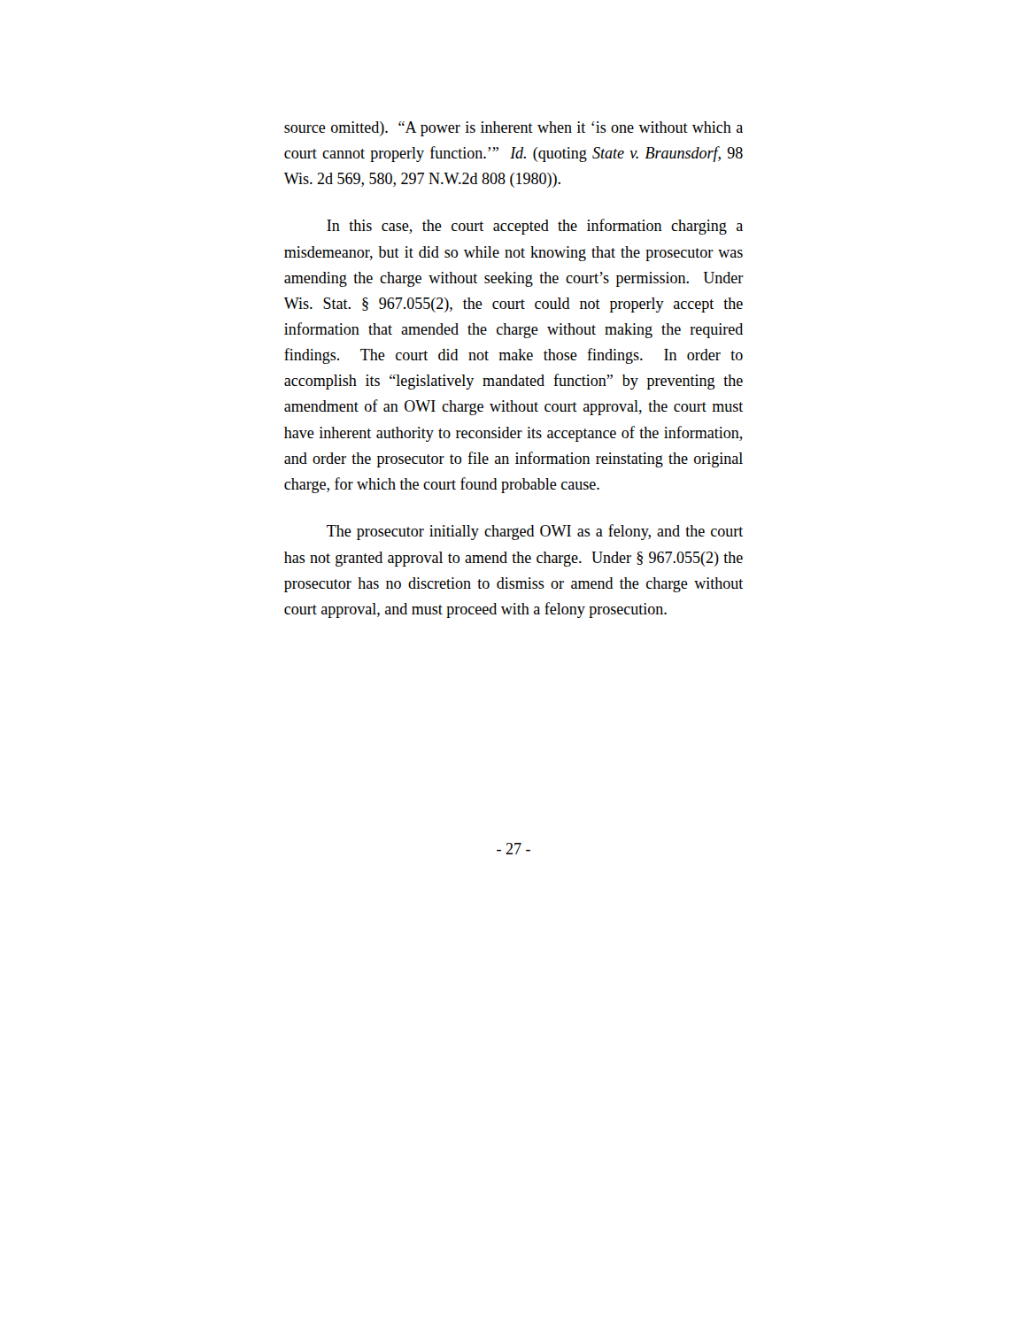source omitted). “A power is inherent when it ‘is one without which a court cannot properly function.’” Id. (quoting State v. Braunsdorf, 98 Wis. 2d 569, 580, 297 N.W.2d 808 (1980)).
In this case, the court accepted the information charging a misdemeanor, but it did so while not knowing that the prosecutor was amending the charge without seeking the court’s permission. Under Wis. Stat. § 967.055(2), the court could not properly accept the information that amended the charge without making the required findings. The court did not make those findings. In order to accomplish its “legislatively mandated function” by preventing the amendment of an OWI charge without court approval, the court must have inherent authority to reconsider its acceptance of the information, and order the prosecutor to file an information reinstating the original charge, for which the court found probable cause.
The prosecutor initially charged OWI as a felony, and the court has not granted approval to amend the charge. Under § 967.055(2) the prosecutor has no discretion to dismiss or amend the charge without court approval, and must proceed with a felony prosecution.
- 27 -